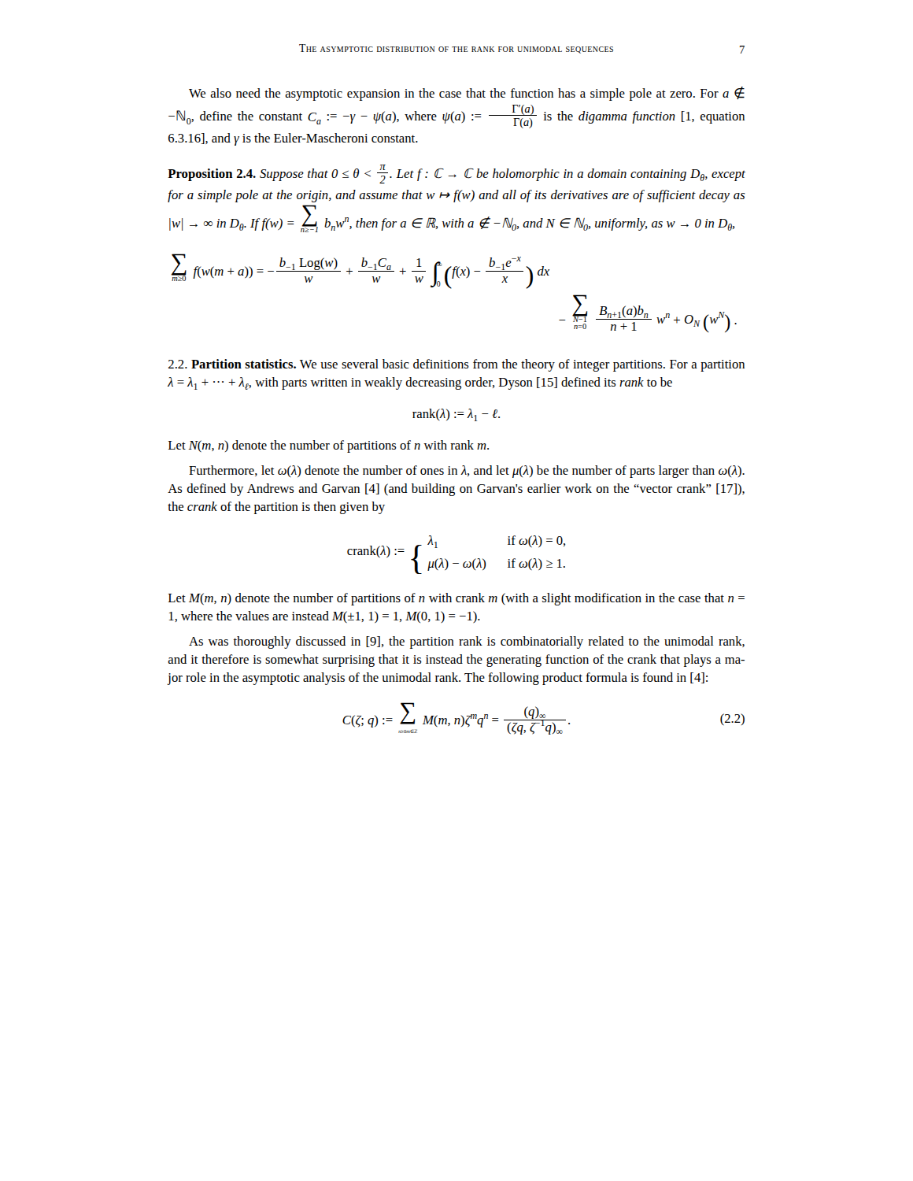The asymptotic distribution of the rank for unimodal sequences 7
We also need the asymptotic expansion in the case that the function has a simple pole at zero. For a ∉ −ℕ0, define the constant Ca := −γ − ψ(a), where ψ(a) := Γ′(a) Γ(a) is the digamma function [1, equation 6.3.16], and γ is the Euler-Mascheroni constant.
Proposition 2.4. Suppose that 0 ≤ θ < π 2. Let f : ℂ → ℂ be holomorphic in a domain containing Dθ, except for a simple pole at the origin, and assume that w ↦ f(w) and all of its derivatives are of sufficient decay as |w| → ∞ in Dθ. If f(w) = ∑n≥−1 bnwn, then for a ∈ ℝ, with a ∉ −ℕ0, and N ∈ ℕ0, uniformly, as w → 0 in Dθ,
∑m≥0 f(w(m + a)) = −b−1 Log(w) w + b−1Ca w + 1 w ∫∞0 (f(x) − b−1e−x x) dx − ∑N−1 n=0 Bn+1(a)bn n + 1 wn + ON (wN) .
2.2. Partition statistics. We use several basic definitions from the theory of integer partitions. For a partition λ = λ1 + ··· + λℓ, with parts written in weakly decreasing order, Dyson [15] defined its rank to be
rank(λ) := λ1 − ℓ.
Let N(m, n) denote the number of partitions of n with rank m.
Furthermore, let ω(λ) denote the number of ones in λ, and let μ(λ) be the number of parts larger than ω(λ). As defined by Andrews and Garvan [4] (and building on Garvan's earlier work on the “vector crank” [17]), the crank of the partition is then given by
crank(λ) := { λ1 if ω(λ) = 0, μ(λ) − ω(λ) if ω(λ) ≥ 1.
Let M(m, n) denote the number of partitions of n with crank m (with a slight modification in the case that n = 1, where the values are instead M(±1, 1) = 1, M(0, 1) = −1).
As was thoroughly discussed in [9], the partition rank is combinatorially related to the unimodal rank, and it therefore is somewhat surprising that it is instead the generating function of the crank that plays a major role in the asymptotic analysis of the unimodal rank. The following product formula is found in [4]:
C(ζ; q) := ∑n≥0 m∈ℤ M(m, n)ζmqn = (q)∞(ζq, ζ−1q)∞.
(2.2)